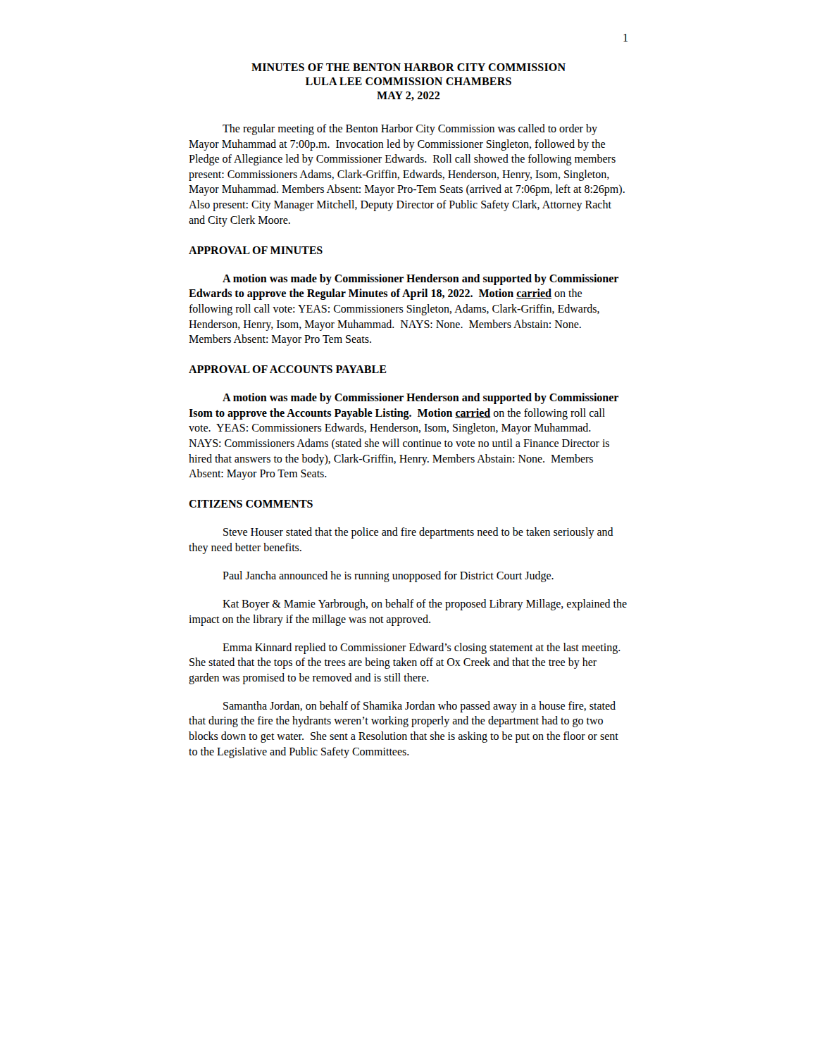1
MINUTES OF THE BENTON HARBOR CITY COMMISSION
LULA LEE COMMISSION CHAMBERS
MAY 2, 2022
The regular meeting of the Benton Harbor City Commission was called to order by Mayor Muhammad at 7:00p.m. Invocation led by Commissioner Singleton, followed by the Pledge of Allegiance led by Commissioner Edwards. Roll call showed the following members present: Commissioners Adams, Clark-Griffin, Edwards, Henderson, Henry, Isom, Singleton, Mayor Muhammad. Members Absent: Mayor Pro-Tem Seats (arrived at 7:06pm, left at 8:26pm). Also present: City Manager Mitchell, Deputy Director of Public Safety Clark, Attorney Racht and City Clerk Moore.
Approval of Minutes
A motion was made by Commissioner Henderson and supported by Commissioner Edwards to approve the Regular Minutes of April 18, 2022. Motion carried on the following roll call vote: YEAS: Commissioners Singleton, Adams, Clark-Griffin, Edwards, Henderson, Henry, Isom, Mayor Muhammad. NAYS: None. Members Abstain: None. Members Absent: Mayor Pro Tem Seats.
Approval of Accounts Payable
A motion was made by Commissioner Henderson and supported by Commissioner Isom to approve the Accounts Payable Listing. Motion carried on the following roll call vote. YEAS: Commissioners Edwards, Henderson, Isom, Singleton, Mayor Muhammad. NAYS: Commissioners Adams (stated she will continue to vote no until a Finance Director is hired that answers to the body), Clark-Griffin, Henry. Members Abstain: None. Members Absent: Mayor Pro Tem Seats.
Citizens Comments
Steve Houser stated that the police and fire departments need to be taken seriously and they need better benefits.
Paul Jancha announced he is running unopposed for District Court Judge.
Kat Boyer & Mamie Yarbrough, on behalf of the proposed Library Millage, explained the impact on the library if the millage was not approved.
Emma Kinnard replied to Commissioner Edward’s closing statement at the last meeting. She stated that the tops of the trees are being taken off at Ox Creek and that the tree by her garden was promised to be removed and is still there.
Samantha Jordan, on behalf of Shamika Jordan who passed away in a house fire, stated that during the fire the hydrants weren’t working properly and the department had to go two blocks down to get water. She sent a Resolution that she is asking to be put on the floor or sent to the Legislative and Public Safety Committees.